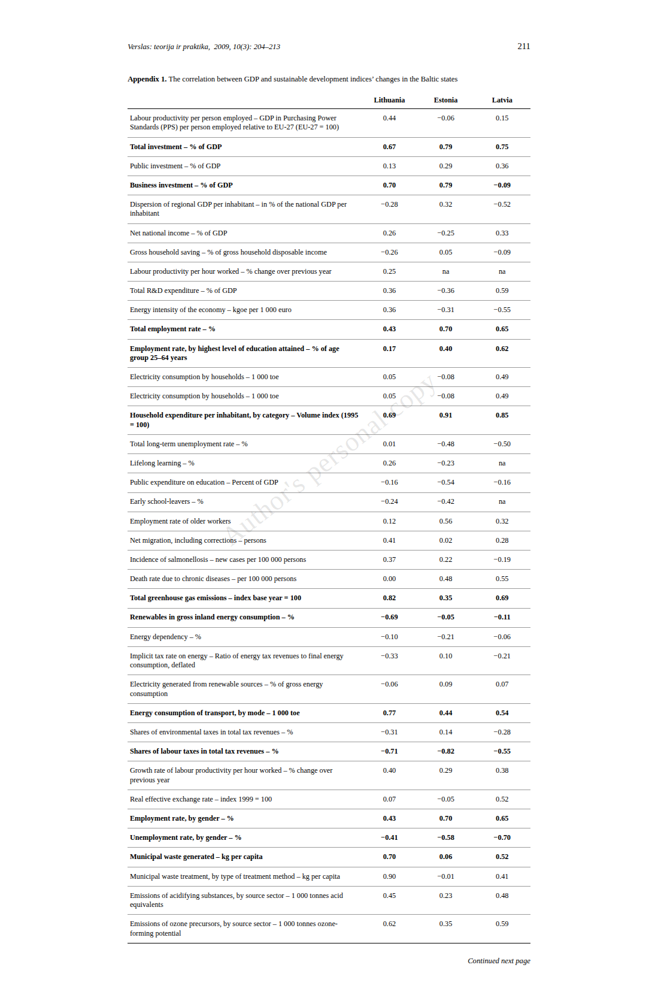Author's personal copy
Verslas: teorija ir praktika, 2009, 10(3): 204–213
211
Appendix 1. The correlation between GDP and sustainable development indices’ changes in the Baltic states
| | Lithuania | Estonia | Latvia |
| --- | --- | --- | --- |
| Labour productivity per person employed – GDP in Purchasing Power Standards (PPS) per person employed relative to EU-27 (EU-27 = 100) | 0.44 | −0.06 | 0.15 |
| Total investment – % of GDP | 0.67 | 0.79 | 0.75 |
| Public investment – % of GDP | 0.13 | 0.29 | 0.36 |
| Business investment – % of GDP | 0.70 | 0.79 | −0.09 |
| Dispersion of regional GDP per inhabitant – in % of the national GDP per inhabitant | −0.28 | 0.32 | −0.52 |
| Net national income – % of GDP | 0.26 | −0.25 | 0.33 |
| Gross household saving – % of gross household disposable income | −0.26 | 0.05 | −0.09 |
| Labour productivity per hour worked – % change over previous year | 0.25 | na | na |
| Total R&D expenditure – % of GDP | 0.36 | −0.36 | 0.59 |
| Energy intensity of the economy – kgoe per 1 000 euro | 0.36 | −0.31 | −0.55 |
| Total employment rate – % | 0.43 | 0.70 | 0.65 |
| Employment rate, by highest level of education attained – % of age group 25–64 years | 0.17 | 0.40 | 0.62 |
| Electricity consumption by households – 1 000 toe | 0.05 | −0.08 | 0.49 |
| Electricity consumption by households – 1 000 toe | 0.05 | −0.08 | 0.49 |
| Household expenditure per inhabitant, by category – Volume index (1995 = 100) | 0.69 | 0.91 | 0.85 |
| Total long-term unemployment rate – % | 0.01 | −0.48 | −0.50 |
| Lifelong learning – % | 0.26 | −0.23 | na |
| Public expenditure on education – Percent of GDP | −0.16 | −0.54 | −0.16 |
| Early school-leavers – % | −0.24 | −0.42 | na |
| Employment rate of older workers | 0.12 | 0.56 | 0.32 |
| Net migration, including corrections – persons | 0.41 | 0.02 | 0.28 |
| Incidence of salmonellosis – new cases per 100 000 persons | 0.37 | 0.22 | −0.19 |
| Death rate due to chronic diseases – per 100 000 persons | 0.00 | 0.48 | 0.55 |
| Total greenhouse gas emissions – index base year = 100 | 0.82 | 0.35 | 0.69 |
| Renewables in gross inland energy consumption – % | −0.69 | −0.05 | −0.11 |
| Energy dependency – % | −0.10 | −0.21 | −0.06 |
| Implicit tax rate on energy – Ratio of energy tax revenues to final energy consumption, deflated | −0.33 | 0.10 | −0.21 |
| Electricity generated from renewable sources – % of gross energy consumption | −0.06 | 0.09 | 0.07 |
| Energy consumption of transport, by mode – 1 000 toe | 0.77 | 0.44 | 0.54 |
| Shares of environmental taxes in total tax revenues – % | −0.31 | 0.14 | −0.28 |
| Shares of labour taxes in total tax revenues – % | −0.71 | −0.82 | −0.55 |
| Growth rate of labour productivity per hour worked – % change over previous year | 0.40 | 0.29 | 0.38 |
| Real effective exchange rate – index 1999 = 100 | 0.07 | −0.05 | 0.52 |
| Employment rate, by gender – % | 0.43 | 0.70 | 0.65 |
| Unemployment rate, by gender – % | −0.41 | −0.58 | −0.70 |
| Municipal waste generated – kg per capita | 0.70 | 0.06 | 0.52 |
| Municipal waste treatment, by type of treatment method – kg per capita | 0.90 | −0.01 | 0.41 |
| Emissions of acidifying substances, by source sector – 1 000 tonnes acid equivalents | 0.45 | 0.23 | 0.48 |
| Emissions of ozone precursors, by source sector – 1 000 tonnes ozone-forming potential | 0.62 | 0.35 | 0.59 |
Continued next page